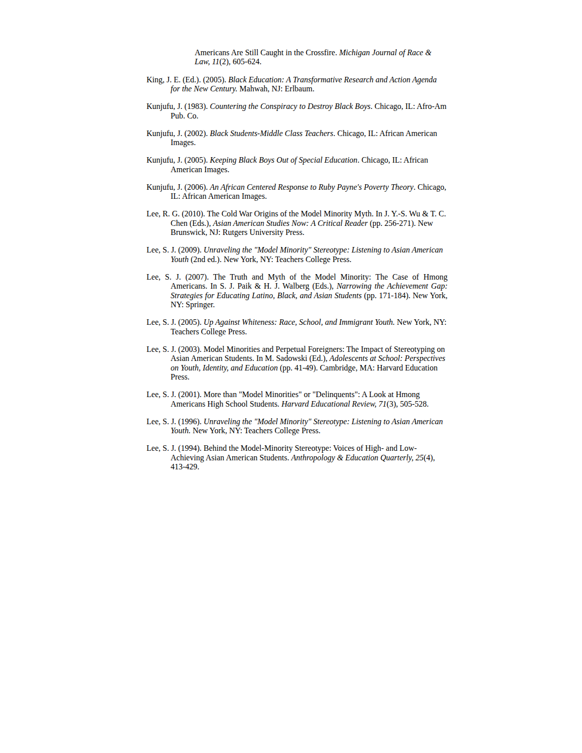Americans Are Still Caught in the Crossfire. Michigan Journal of Race & Law, 11(2), 605-624.
King, J. E. (Ed.). (2005). Black Education: A Transformative Research and Action Agenda for the New Century. Mahwah, NJ: Erlbaum.
Kunjufu, J. (1983). Countering the Conspiracy to Destroy Black Boys. Chicago, IL: Afro-Am Pub. Co.
Kunjufu, J. (2002). Black Students-Middle Class Teachers. Chicago, IL: African American Images.
Kunjufu, J. (2005). Keeping Black Boys Out of Special Education. Chicago, IL: African American Images.
Kunjufu, J. (2006). An African Centered Response to Ruby Payne's Poverty Theory. Chicago, IL: African American Images.
Lee, R. G. (2010). The Cold War Origins of the Model Minority Myth. In J. Y.-S. Wu & T. C. Chen (Eds.), Asian American Studies Now: A Critical Reader (pp. 256-271). New Brunswick, NJ: Rutgers University Press.
Lee, S. J. (2009). Unraveling the "Model Minority" Stereotype: Listening to Asian American Youth (2nd ed.). New York, NY: Teachers College Press.
Lee, S. J. (2007). The Truth and Myth of the Model Minority: The Case of Hmong Americans. In S. J. Paik & H. J. Walberg (Eds.), Narrowing the Achievement Gap: Strategies for Educating Latino, Black, and Asian Students (pp. 171-184). New York, NY: Springer.
Lee, S. J. (2005). Up Against Whiteness: Race, School, and Immigrant Youth. New York, NY: Teachers College Press.
Lee, S. J. (2003). Model Minorities and Perpetual Foreigners: The Impact of Stereotyping on Asian American Students. In M. Sadowski (Ed.), Adolescents at School: Perspectives on Youth, Identity, and Education (pp. 41-49). Cambridge, MA: Harvard Education Press.
Lee, S. J. (2001). More than "Model Minorities" or "Delinquents": A Look at Hmong Americans High School Students. Harvard Educational Review, 71(3), 505-528.
Lee, S. J. (1996). Unraveling the "Model Minority" Stereotype: Listening to Asian American Youth. New York, NY: Teachers College Press.
Lee, S. J. (1994). Behind the Model-Minority Stereotype: Voices of High- and Low-Achieving Asian American Students. Anthropology & Education Quarterly, 25(4), 413-429.